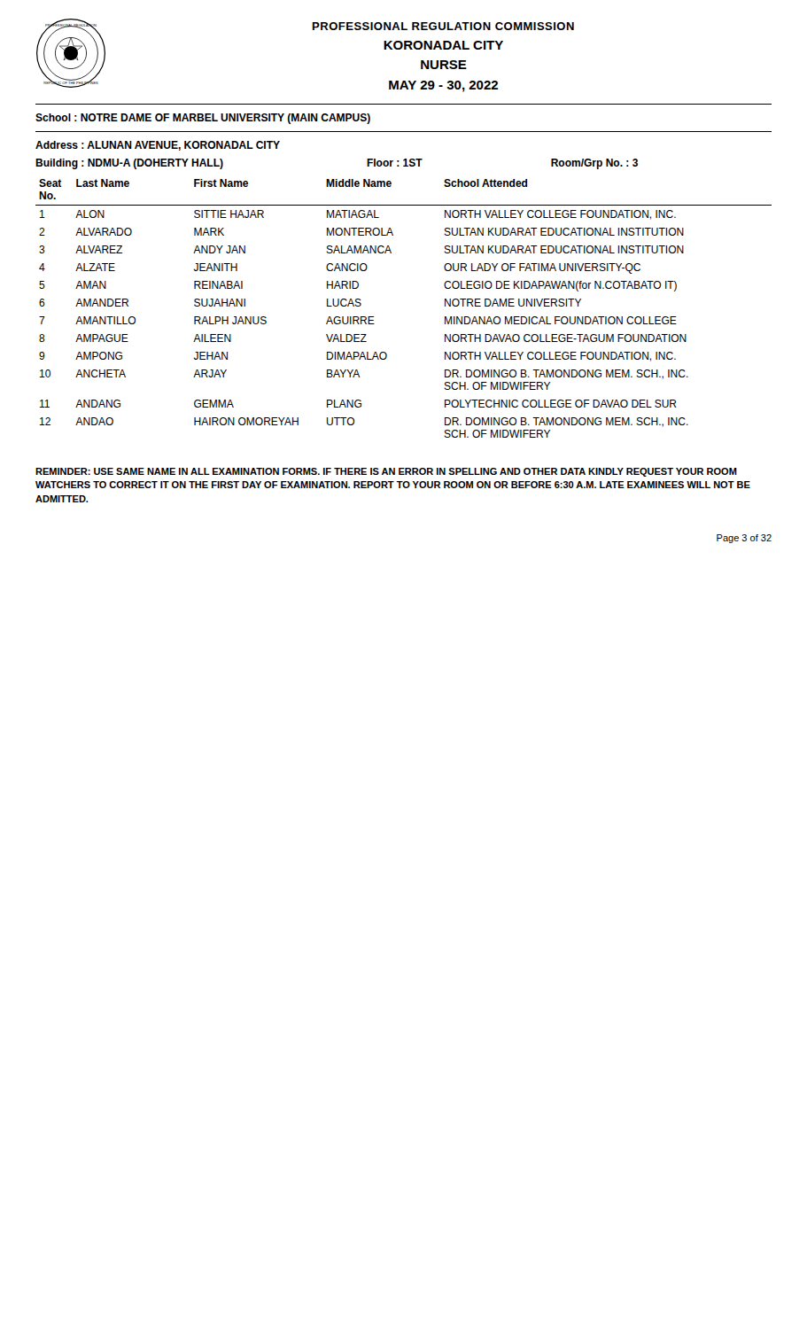PROFESSIONAL REGULATION REPUBLIC OF THE PHILIPPINES
PROFESSIONAL REGULATION COMMISSION
KORONADAL CITY
NURSE
MAY 29 - 30, 2022
School : NOTRE DAME OF MARBEL UNIVERSITY (MAIN CAMPUS)
Address : ALUNAN AVENUE, KORONADAL CITY
Building : NDMU-A (DOHERTY HALL)
Floor : 1ST
Room/Grp No. : 3
| Seat No. | Last Name | First Name | Middle Name | School Attended |
| --- | --- | --- | --- | --- |
| 1 | ALON | SITTIE HAJAR | MATIAGAL | NORTH VALLEY COLLEGE FOUNDATION, INC. |
| 2 | ALVARADO | MARK | MONTEROLA | SULTAN KUDARAT EDUCATIONAL INSTITUTION |
| 3 | ALVAREZ | ANDY JAN | SALAMANCA | SULTAN KUDARAT EDUCATIONAL INSTITUTION |
| 4 | ALZATE | JEANITH | CANCIO | OUR LADY OF FATIMA UNIVERSITY-QC |
| 5 | AMAN | REINABAI | HARID | COLEGIO DE KIDAPAWAN(for N.COTABATO IT) |
| 6 | AMANDER | SUJAHANI | LUCAS | NOTRE DAME UNIVERSITY |
| 7 | AMANTILLO | RALPH JANUS | AGUIRRE | MINDANAO MEDICAL FOUNDATION COLLEGE |
| 8 | AMPAGUE | AILEEN | VALDEZ | NORTH DAVAO COLLEGE-TAGUM FOUNDATION |
| 9 | AMPONG | JEHAN | DIMAPALAO | NORTH VALLEY COLLEGE FOUNDATION, INC. |
| 10 | ANCHETA | ARJAY | BAYYA | DR. DOMINGO B. TAMONDONG MEM. SCH., INC. SCH. OF MIDWIFERY |
| 11 | ANDANG | GEMMA | PLANG | POLYTECHNIC COLLEGE OF DAVAO DEL SUR |
| 12 | ANDAO | HAIRON OMOREYAH | UTTO | DR. DOMINGO B. TAMONDONG MEM. SCH., INC. SCH. OF MIDWIFERY |
REMINDER: USE SAME NAME IN ALL EXAMINATION FORMS. IF THERE IS AN ERROR IN SPELLING AND OTHER DATA KINDLY REQUEST YOUR ROOM WATCHERS TO CORRECT IT ON THE FIRST DAY OF EXAMINATION. REPORT TO YOUR ROOM ON OR BEFORE 6:30 A.M. LATE EXAMINEES WILL NOT BE ADMITTED.
Page 3 of 32